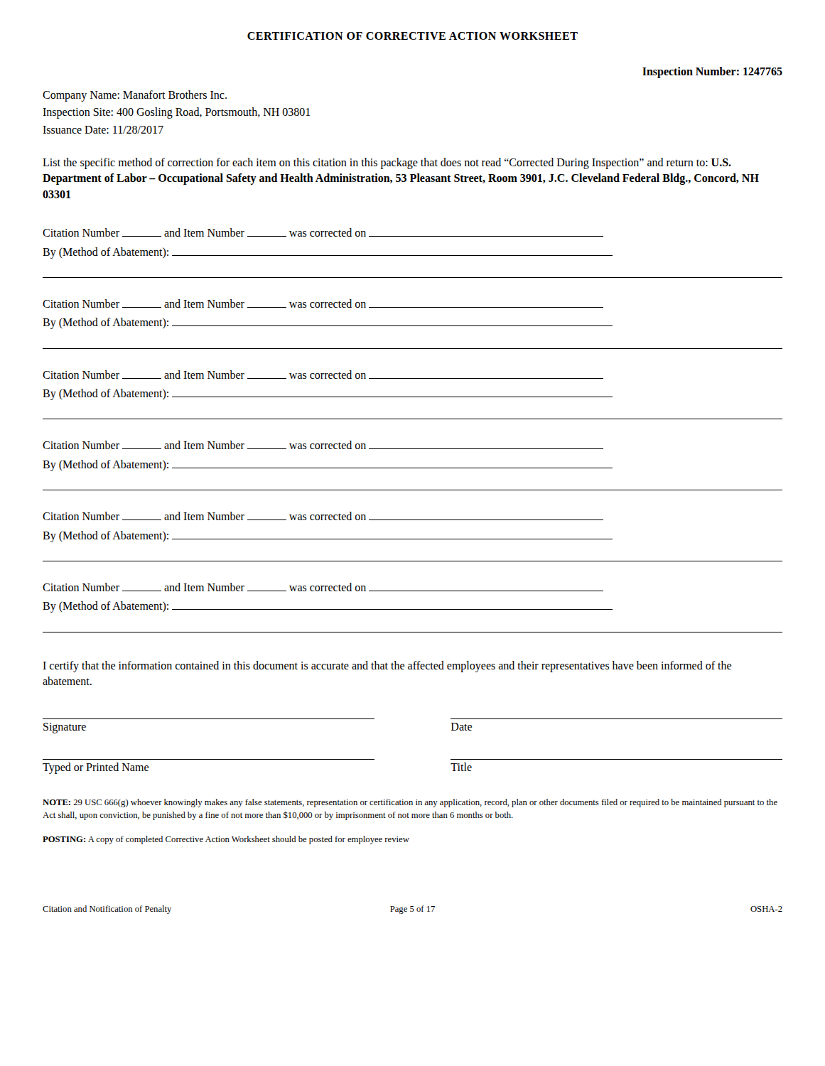CERTIFICATION OF CORRECTIVE ACTION WORKSHEET
Inspection Number: 1247765
Company Name: Manafort Brothers Inc.
Inspection Site: 400 Gosling Road, Portsmouth, NH 03801
Issuance Date: 11/28/2017
List the specific method of correction for each item on this citation in this package that does not read “Corrected During Inspection” and return to: U.S. Department of Labor – Occupational Safety and Health Administration, 53 Pleasant Street, Room 3901, J.C. Cleveland Federal Bldg., Concord, NH 03301
Citation Number and Item Number was corrected on
By (Method of Abatement):
Citation Number and Item Number was corrected on
By (Method of Abatement):
Citation Number and Item Number was corrected on
By (Method of Abatement):
Citation Number and Item Number was corrected on
By (Method of Abatement):
Citation Number and Item Number was corrected on
By (Method of Abatement):
Citation Number and Item Number was corrected on
By (Method of Abatement):
I certify that the information contained in this document is accurate and that the affected employees and their representatives have been informed of the abatement.
| Signature | | Date |
| Typed or Printed Name | | Title |
NOTE: 29 USC 666(g) whoever knowingly makes any false statements, representation or certification in any application, record, plan or other documents filed or required to be maintained pursuant to the Act shall, upon conviction, be punished by a fine of not more than $10,000 or by imprisonment of not more than 6 months or both.
POSTING: A copy of completed Corrective Action Worksheet should be posted for employee review
Citation and Notification of Penalty
Page 5 of 17
OSHA-2